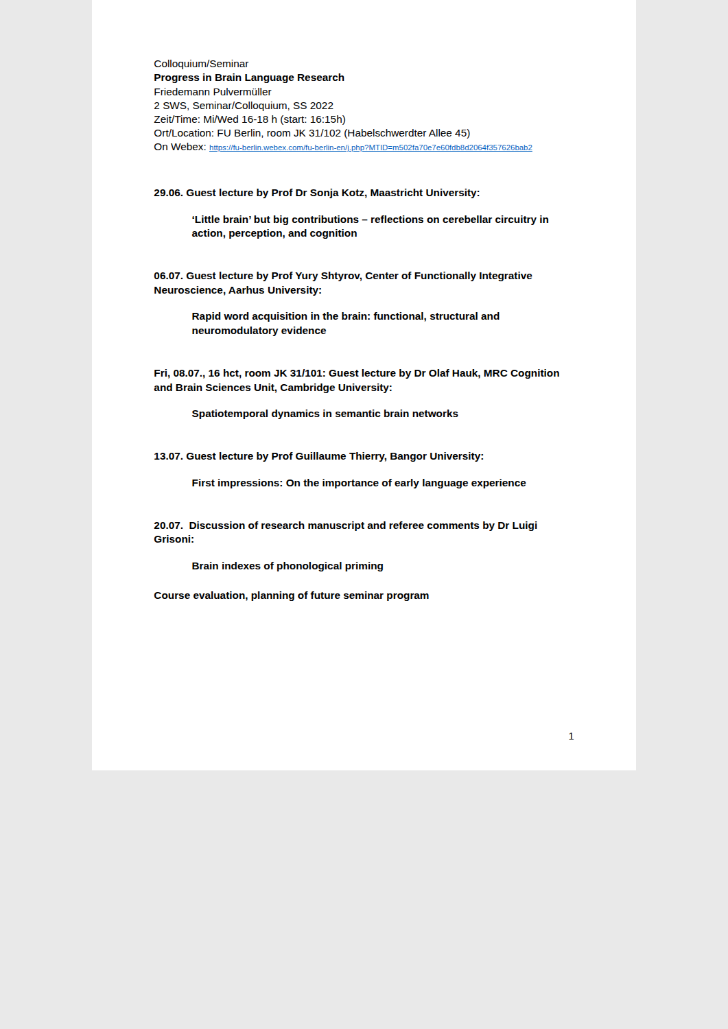Colloquium/Seminar
Progress in Brain Language Research
Friedemann Pulvermüller
2 SWS, Seminar/Colloquium, SS 2022
Zeit/Time: Mi/Wed 16-18 h (start: 16:15h)
Ort/Location: FU Berlin, room JK 31/102 (Habelschwerdter Allee 45)
On Webex: https://fu-berlin.webex.com/fu-berlin-en/j.php?MTID=m502fa70e7e60fdb8d2064f357626bab2
29.06. Guest lecture by Prof Dr Sonja Kotz, Maastricht University:
‘Little brain’ but big contributions – reflections on cerebellar circuitry in action, perception, and cognition
06.07. Guest lecture by Prof Yury Shtyrov, Center of Functionally Integrative Neuroscience, Aarhus University:
Rapid word acquisition in the brain: functional, structural and neuromodulatory evidence
Fri, 08.07., 16 hct, room JK 31/101: Guest lecture by Dr Olaf Hauk, MRC Cognition and Brain Sciences Unit, Cambridge University:
Spatiotemporal dynamics in semantic brain networks
13.07. Guest lecture by Prof Guillaume Thierry, Bangor University:
First impressions: On the importance of early language experience
20.07. Discussion of research manuscript and referee comments by Dr Luigi Grisoni:
Brain indexes of phonological priming
Course evaluation, planning of future seminar program
1